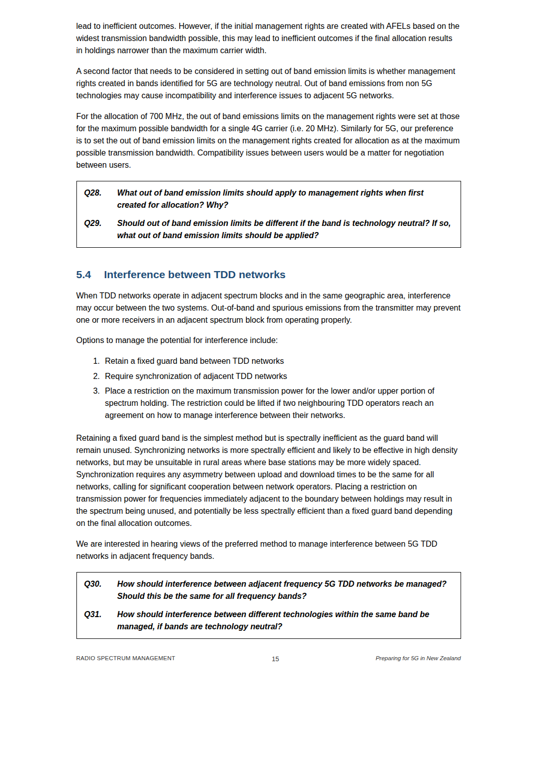lead to inefficient outcomes. However, if the initial management rights are created with AFELs based on the widest transmission bandwidth possible, this may lead to inefficient outcomes if the final allocation results in holdings narrower than the maximum carrier width.
A second factor that needs to be considered in setting out of band emission limits is whether management rights created in bands identified for 5G are technology neutral. Out of band emissions from non 5G technologies may cause incompatibility and interference issues to adjacent 5G networks.
For the allocation of 700 MHz, the out of band emissions limits on the management rights were set at those for the maximum possible bandwidth for a single 4G carrier (i.e. 20 MHz). Similarly for 5G, our preference is to set the out of band emission limits on the management rights created for allocation as at the maximum possible transmission bandwidth. Compatibility issues between users would be a matter for negotiation between users.
Q28. What out of band emission limits should apply to management rights when first created for allocation? Why?
Q29. Should out of band emission limits be different if the band is technology neutral? If so, what out of band emission limits should be applied?
5.4 Interference between TDD networks
When TDD networks operate in adjacent spectrum blocks and in the same geographic area, interference may occur between the two systems. Out-of-band and spurious emissions from the transmitter may prevent one or more receivers in an adjacent spectrum block from operating properly.
Options to manage the potential for interference include:
Retain a fixed guard band between TDD networks
Require synchronization of adjacent TDD networks
Place a restriction on the maximum transmission power for the lower and/or upper portion of spectrum holding. The restriction could be lifted if two neighbouring TDD operators reach an agreement on how to manage interference between their networks.
Retaining a fixed guard band is the simplest method but is spectrally inefficient as the guard band will remain unused. Synchronizing networks is more spectrally efficient and likely to be effective in high density networks, but may be unsuitable in rural areas where base stations may be more widely spaced. Synchronization requires any asymmetry between upload and download times to be the same for all networks, calling for significant cooperation between network operators. Placing a restriction on transmission power for frequencies immediately adjacent to the boundary between holdings may result in the spectrum being unused, and potentially be less spectrally efficient than a fixed guard band depending on the final allocation outcomes.
We are interested in hearing views of the preferred method to manage interference between 5G TDD networks in adjacent frequency bands.
Q30. How should interference between adjacent frequency 5G TDD networks be managed? Should this be the same for all frequency bands?
Q31. How should interference between different technologies within the same band be managed, if bands are technology neutral?
RADIO SPECTRUM MANAGEMENT Preparing for 5G in New Zealand
15